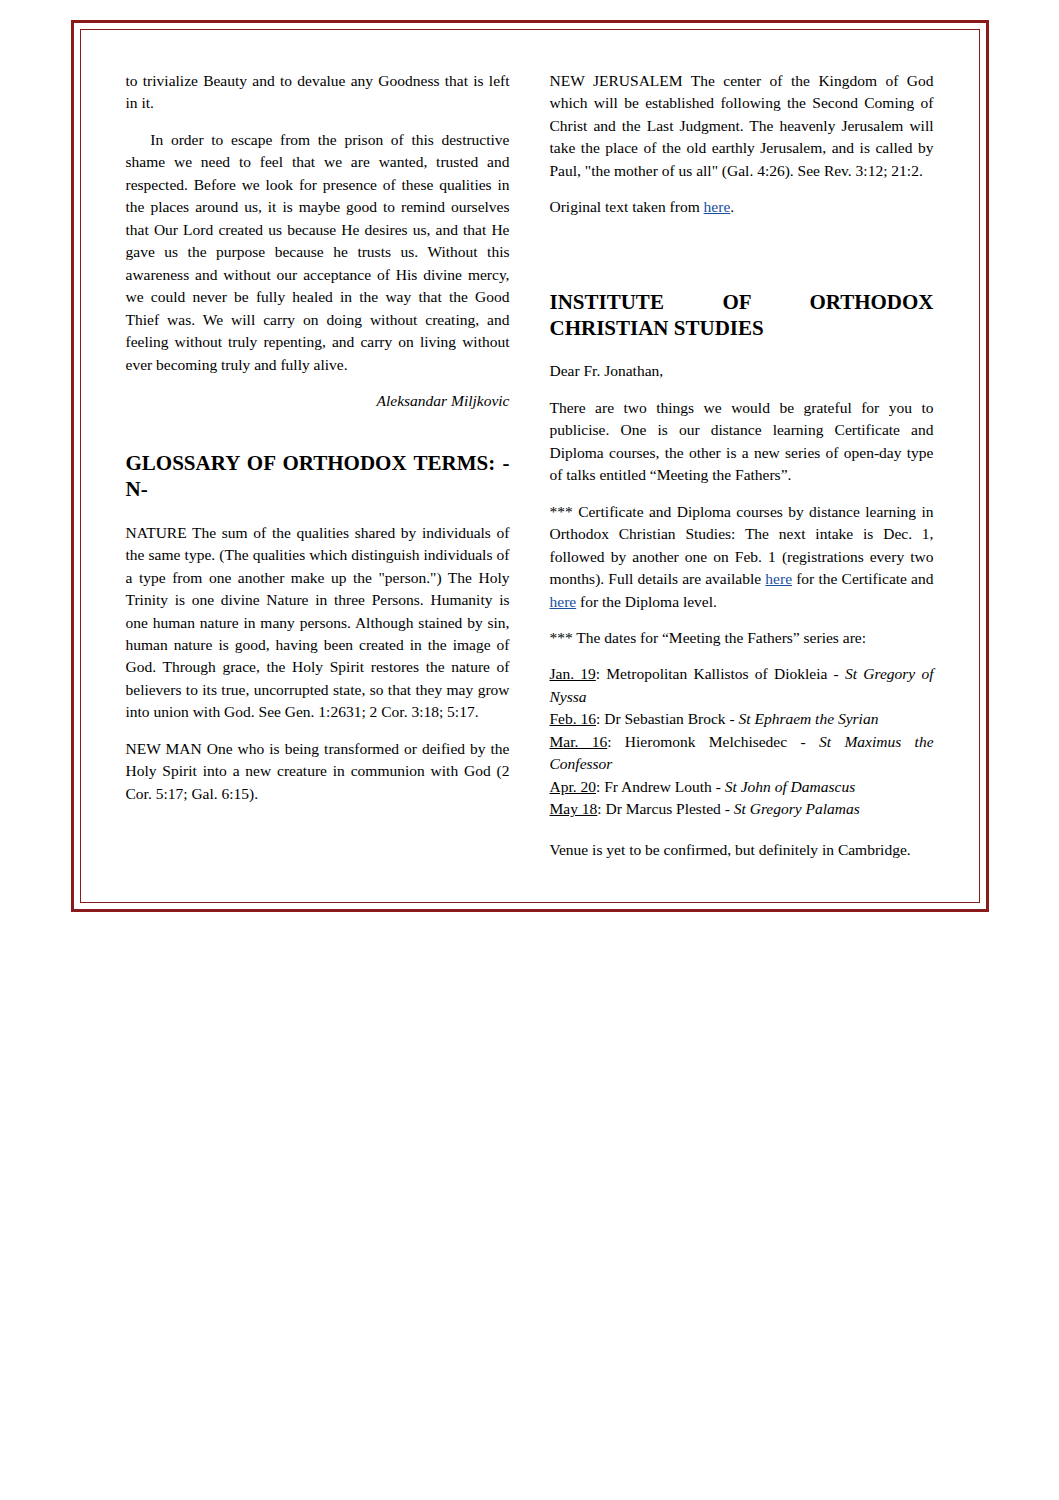to trivialize Beauty and to devalue any Goodness that is left in it.
In order to escape from the prison of this destructive shame we need to feel that we are wanted, trusted and respected. Before we look for presence of these qualities in the places around us, it is maybe good to remind ourselves that Our Lord created us because He desires us, and that He gave us the purpose because he trusts us. Without this awareness and without our acceptance of His divine mercy, we could never be fully healed in the way that the Good Thief was. We will carry on doing without creating, and feeling without truly repenting, and carry on living without ever becoming truly and fully alive.
Aleksandar Miljkovic
GLOSSARY OF ORTHODOX TERMS: -N-
NATURE The sum of the qualities shared by individuals of the same type. (The qualities which distinguish individuals of a type from one another make up the "person.") The Holy Trinity is one divine Nature in three Persons. Humanity is one human nature in many persons. Although stained by sin, human nature is good, having been created in the image of God. Through grace, the Holy Spirit restores the nature of believers to its true, uncorrupted state, so that they may grow into union with God. See Gen. 1:2631; 2 Cor. 3:18; 5:17.
NEW MAN One who is being transformed or deified by the Holy Spirit into a new creature in communion with God (2 Cor. 5:17; Gal. 6:15).
NEW JERUSALEM The center of the Kingdom of God which will be established following the Second Coming of Christ and the Last Judgment. The heavenly Jerusalem will take the place of the old earthly Jerusalem, and is called by Paul, "the mother of us all" (Gal. 4:26). See Rev. 3:12; 21:2.
Original text taken from here.
INSTITUTE OF ORTHODOX CHRISTIAN STUDIES
Dear Fr. Jonathan,
There are two things we would be grateful for you to publicise. One is our distance learning Certificate and Diploma courses, the other is a new series of open-day type of talks entitled “Meeting the Fathers”.
*** Certificate and Diploma courses by distance learning in Orthodox Christian Studies: The next intake is Dec. 1, followed by another one on Feb. 1 (registrations every two months). Full details are available here for the Certificate and here for the Diploma level.
*** The dates for “Meeting the Fathers” series are:
Jan. 19: Metropolitan Kallistos of Diokleia - St Gregory of Nyssa
Feb. 16: Dr Sebastian Brock - St Ephraem the Syrian
Mar. 16: Hieromonk Melchisedec - St Maximus the Confessor
Apr. 20: Fr Andrew Louth - St John of Damascus
May 18: Dr Marcus Plested - St Gregory Palamas
Venue is yet to be confirmed, but definitely in Cambridge.